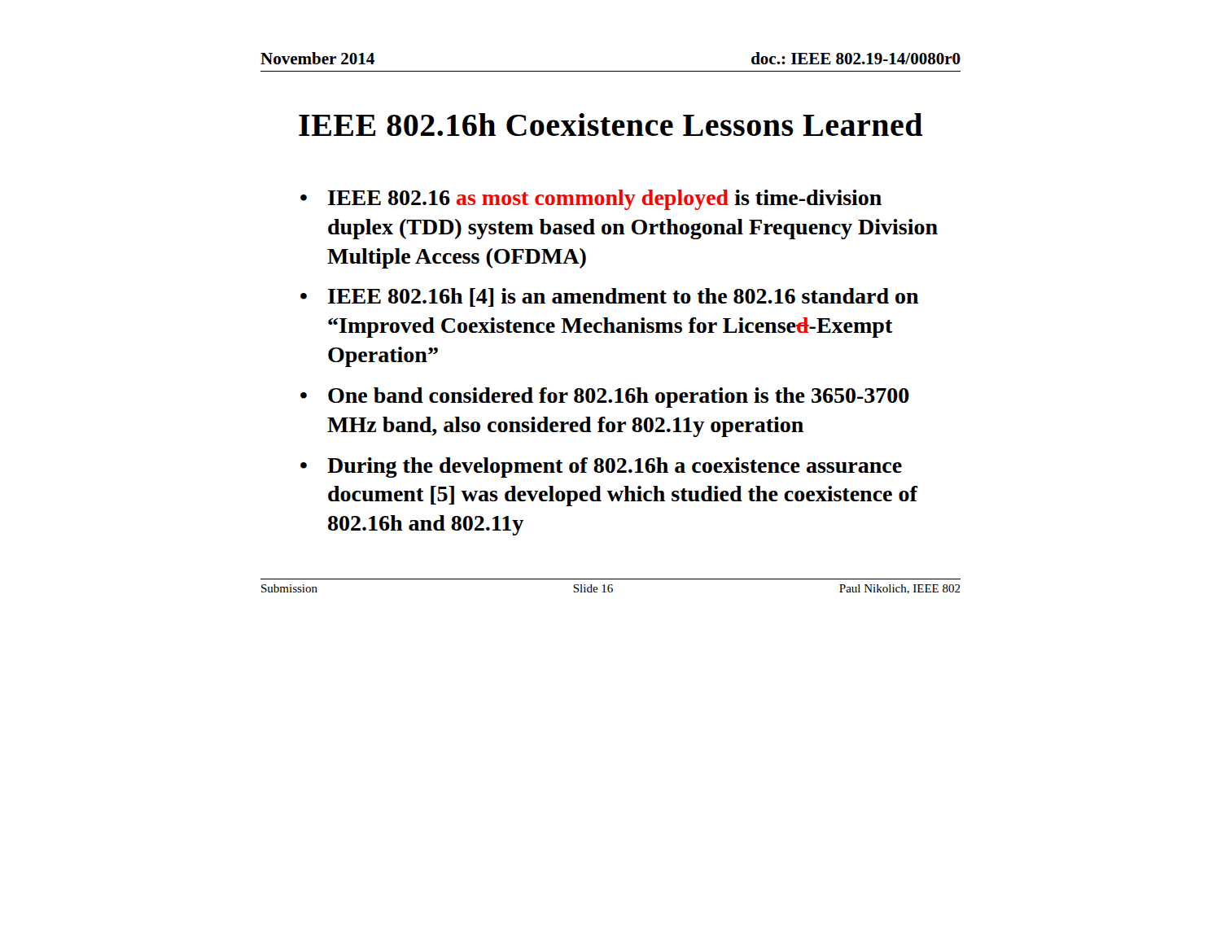November 2014
doc.: IEEE 802.19-14/0080r0
IEEE 802.16h Coexistence Lessons Learned
IEEE 802.16 as most commonly deployed is time-division duplex (TDD) system based on Orthogonal Frequency Division Multiple Access (OFDMA)
IEEE 802.16h [4] is an amendment to the 802.16 standard on “Improved Coexistence Mechanisms for Licensed-Exempt Operation”
One band considered for 802.16h operation is the 3650-3700 MHz band, also considered for 802.11y operation
During the development of 802.16h a coexistence assurance document [5] was developed which studied the coexistence of 802.16h and 802.11y
Submission
Slide 16
Paul Nikolich, IEEE 802